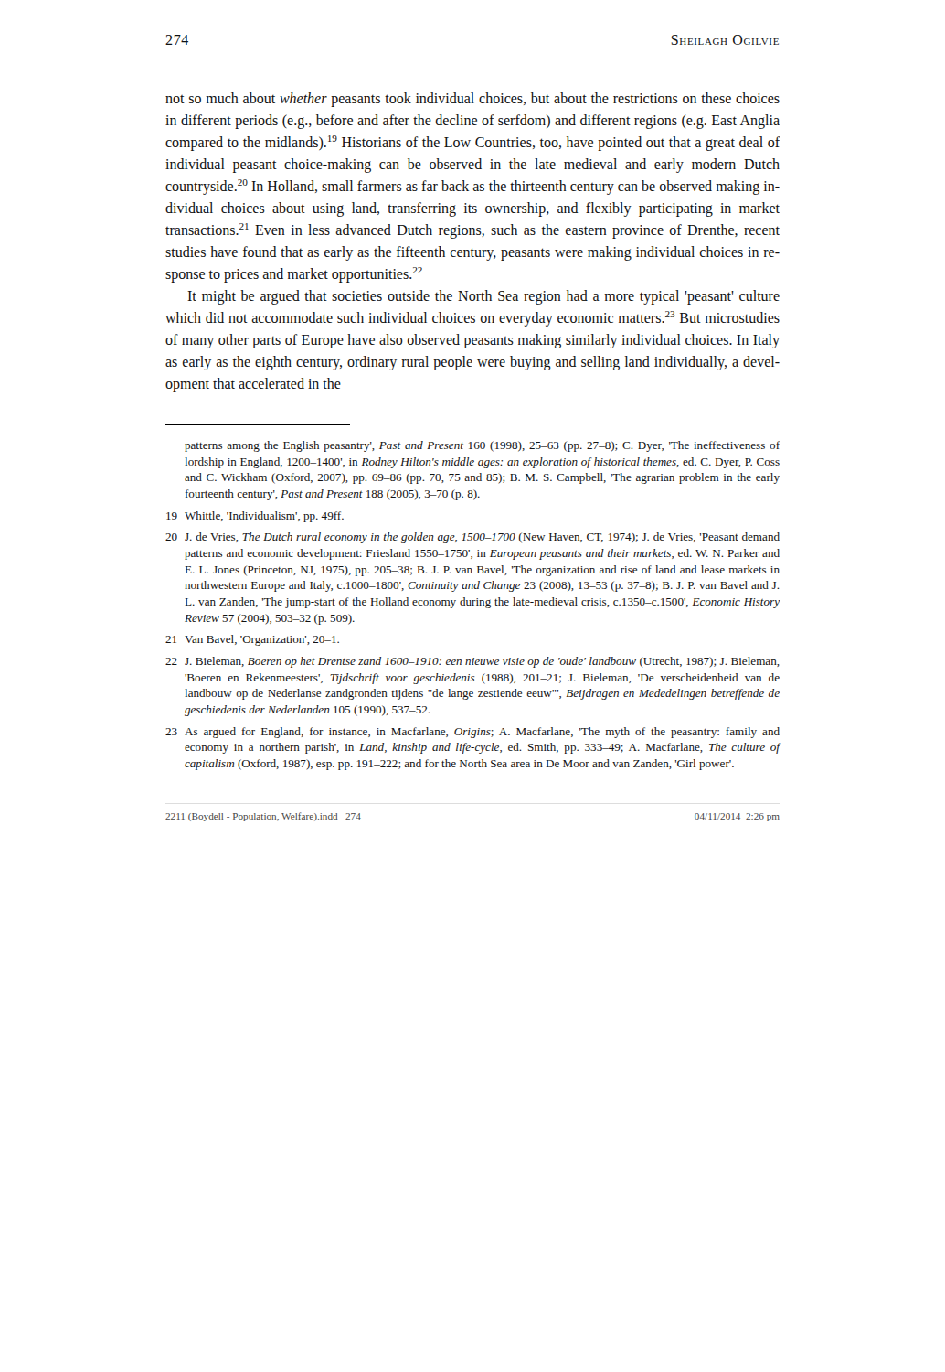274 Sheilagh Ogilvie
not so much about whether peasants took individual choices, but about the restrictions on these choices in different periods (e.g., before and after the decline of serfdom) and different regions (e.g. East Anglia compared to the midlands).19 Historians of the Low Countries, too, have pointed out that a great deal of individual peasant choice-making can be observed in the late medieval and early modern Dutch countryside.20 In Holland, small farmers as far back as the thirteenth century can be observed making individual choices about using land, transferring its ownership, and flexibly participating in market transactions.21 Even in less advanced Dutch regions, such as the eastern province of Drenthe, recent studies have found that as early as the fifteenth century, peasants were making individual choices in response to prices and market opportunities.22
It might be argued that societies outside the North Sea region had a more typical 'peasant' culture which did not accommodate such individual choices on everyday economic matters.23 But microstudies of many other parts of Europe have also observed peasants making similarly individual choices. In Italy as early as the eighth century, ordinary rural people were buying and selling land individually, a development that accelerated in the
patterns among the English peasantry', Past and Present 160 (1998), 25–63 (pp. 27–8); C. Dyer, 'The ineffectiveness of lordship in England, 1200–1400', in Rodney Hilton's middle ages: an exploration of historical themes, ed. C. Dyer, P. Coss and C. Wickham (Oxford, 2007), pp. 69–86 (pp. 70, 75 and 85); B. M. S. Campbell, 'The agrarian problem in the early fourteenth century', Past and Present 188 (2005), 3–70 (p. 8).
Whittle, 'Individualism', pp. 49ff.
J. de Vries, The Dutch rural economy in the golden age, 1500–1700 (New Haven, CT, 1974); J. de Vries, 'Peasant demand patterns and economic development: Friesland 1550–1750', in European peasants and their markets, ed. W. N. Parker and E. L. Jones (Princeton, NJ, 1975), pp. 205–38; B. J. P. van Bavel, 'The organization and rise of land and lease markets in northwestern Europe and Italy, c.1000–1800', Continuity and Change 23 (2008), 13–53 (p. 37–8); B. J. P. van Bavel and J. L. van Zanden, 'The jump-start of the Holland economy during the late-medieval crisis, c.1350–c.1500', Economic History Review 57 (2004), 503–32 (p. 509).
Van Bavel, 'Organization', 20–1.
J. Bieleman, Boeren op het Drentse zand 1600–1910: een nieuwe visie op de 'oude' landbouw (Utrecht, 1987); J. Bieleman, 'Boeren en Rekenmeesters', Tijdschrift voor geschiedenis (1988), 201–21; J. Bieleman, 'De verscheidenheid van de landbouw op de Nederlanse zandgronden tijdens "de lange zestiende eeuw"', Beijdragen en Mededelingen betreffende de geschiedenis der Nederlanden 105 (1990), 537–52.
As argued for England, for instance, in Macfarlane, Origins; A. Macfarlane, 'The myth of the peasantry: family and economy in a northern parish', in Land, kinship and life-cycle, ed. Smith, pp. 333–49; A. Macfarlane, The culture of capitalism (Oxford, 1987), esp. pp. 191–222; and for the North Sea area in De Moor and van Zanden, 'Girl power'.
2211 (Boydell - Population, Welfare).indd 274 04/11/2014 2:26 pm